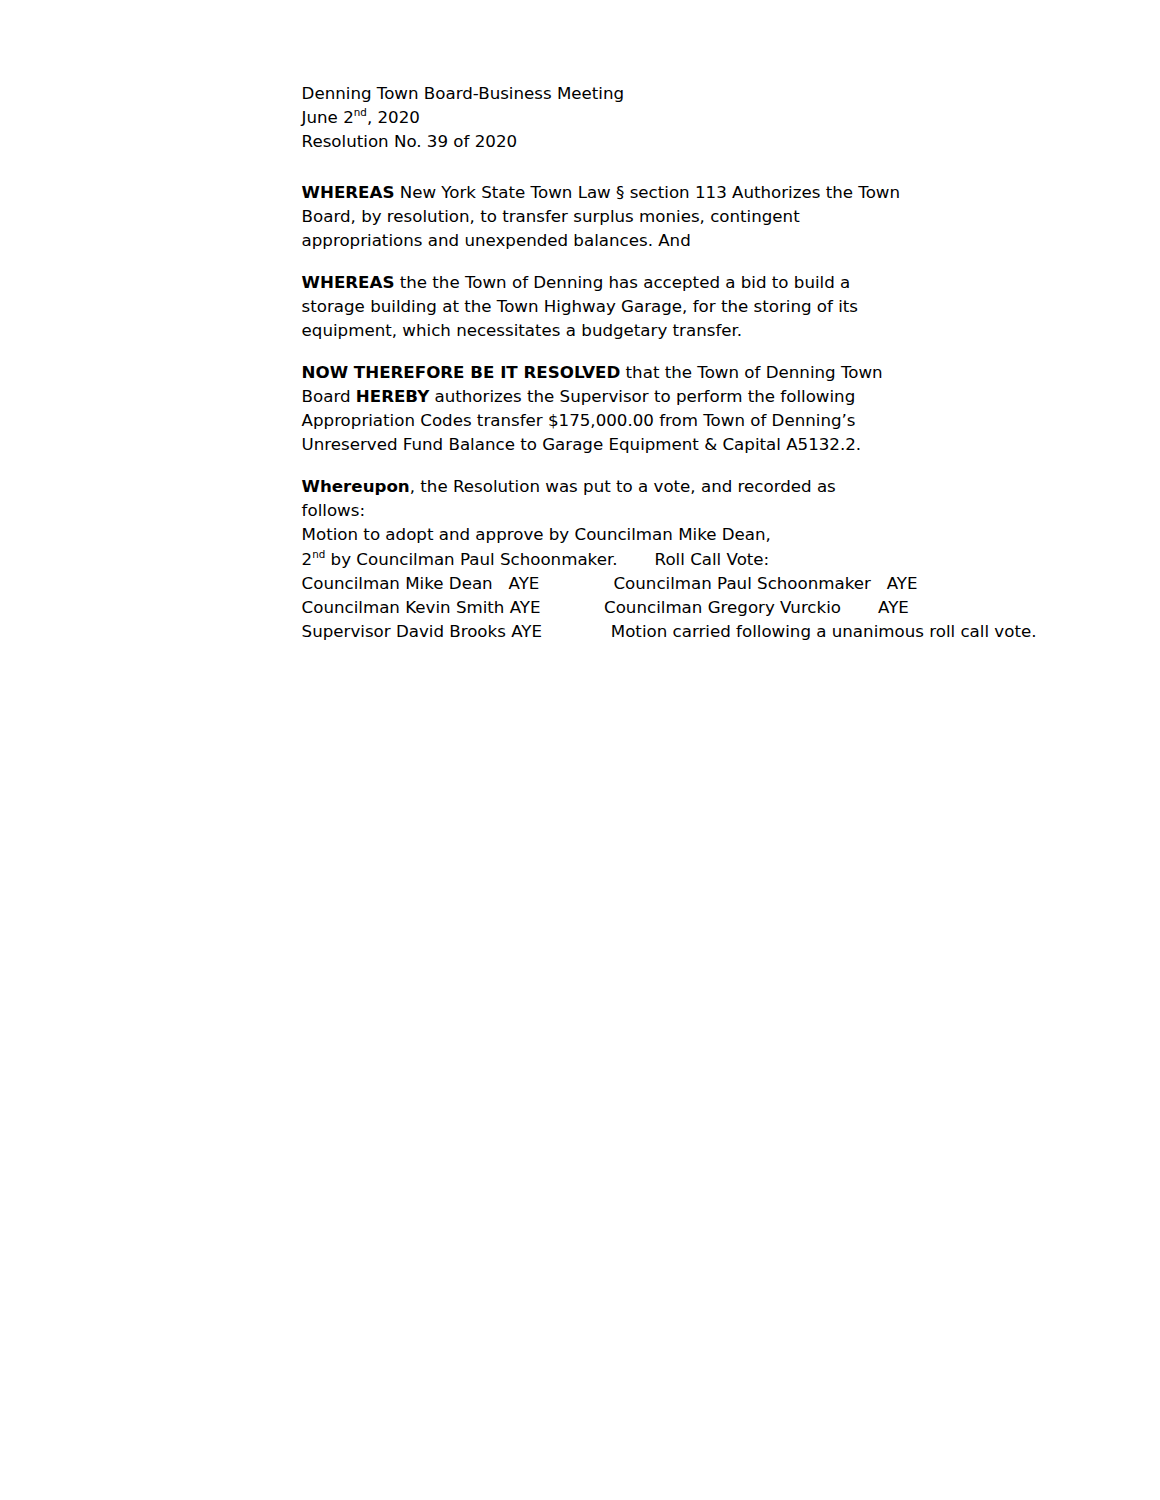Denning Town Board-Business Meeting June 2nd, 2020 Resolution No. 39 of 2020
WHEREAS New York State Town Law § section 113 Authorizes the Town Board, by resolution, to transfer surplus monies, contingent appropriations and unexpended balances. And
WHEREAS the the Town of Denning has accepted a bid to build a storage building at the Town Highway Garage, for the storing of its equipment, which necessitates a budgetary transfer.
NOW THEREFORE BE IT RESOLVED that the Town of Denning Town Board HEREBY authorizes the Supervisor to perform the following Appropriation Codes transfer $175,000.00 from Town of Denning’s Unreserved Fund Balance to Garage Equipment & Capital A5132.2.
Whereupon, the Resolution was put to a vote, and recorded as follows:
Motion to adopt and approve by Councilman Mike Dean,
2nd by Councilman Paul Schoonmaker. Roll Call Vote:
Councilman Mike Dean AYE Councilman Paul Schoonmaker AYE
Councilman Kevin Smith AYE Councilman Gregory Vurckio AYE
Supervisor David Brooks AYE Motion carried following a unanimous roll call vote.